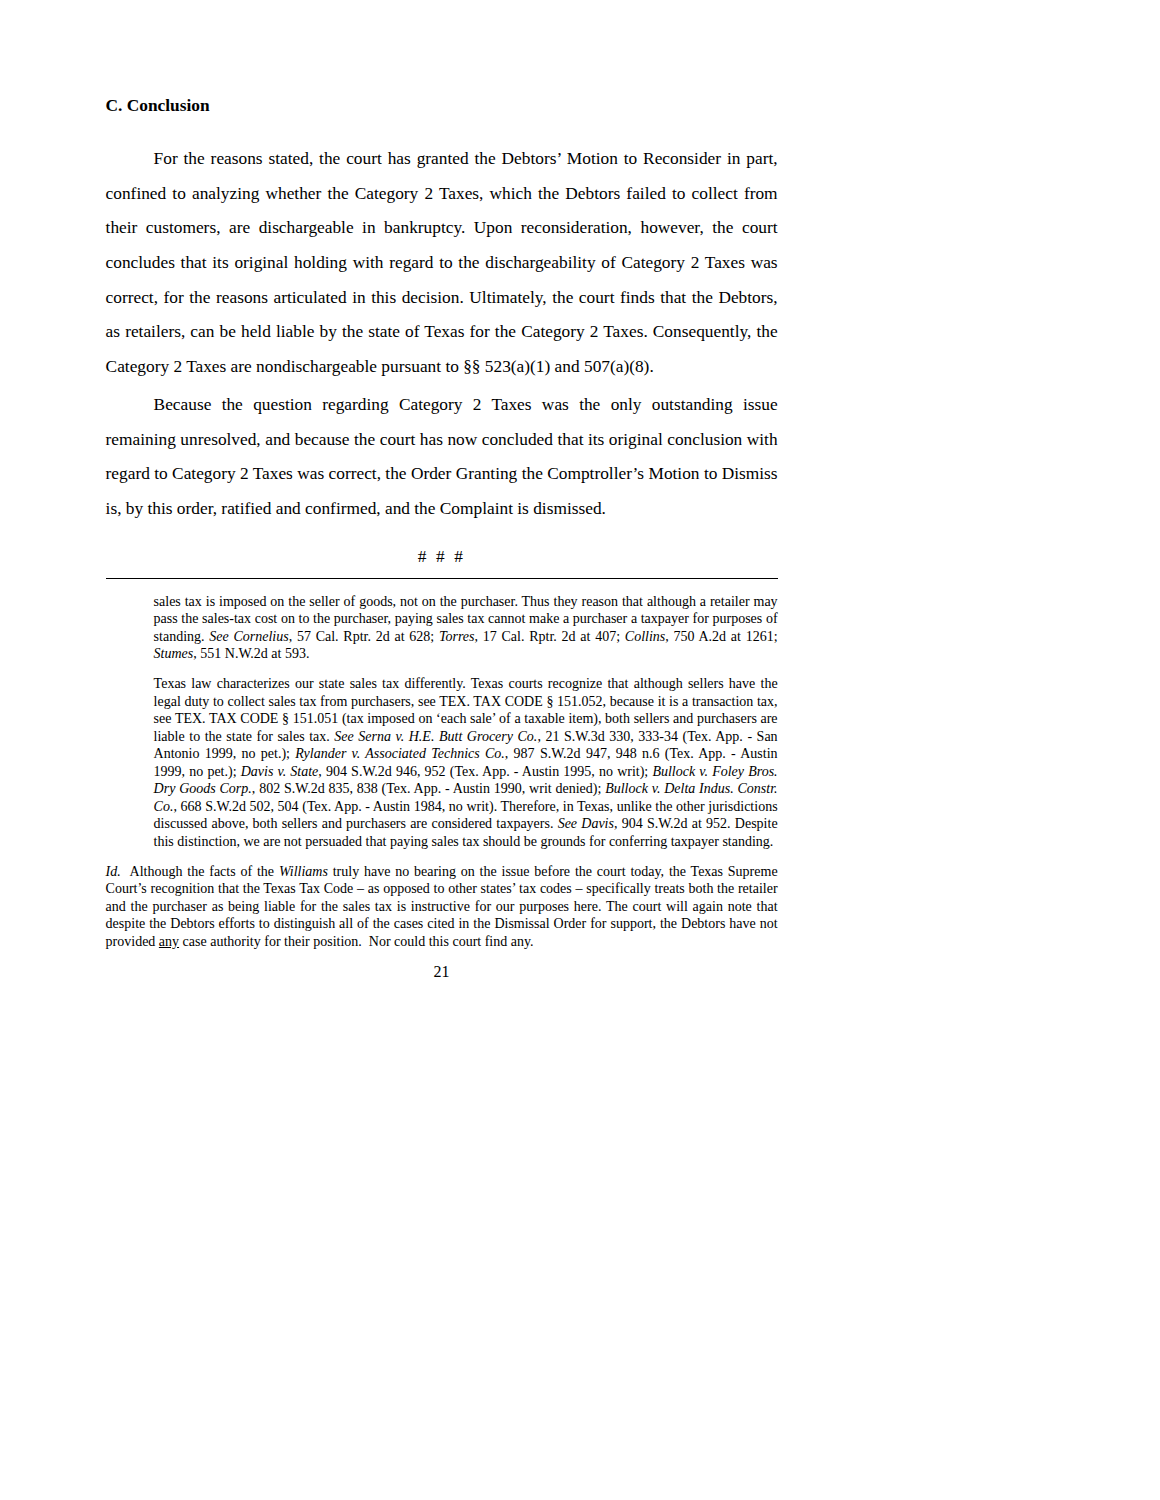C. Conclusion
For the reasons stated, the court has granted the Debtors’ Motion to Reconsider in part, confined to analyzing whether the Category 2 Taxes, which the Debtors failed to collect from their customers, are dischargeable in bankruptcy. Upon reconsideration, however, the court concludes that its original holding with regard to the dischargeability of Category 2 Taxes was correct, for the reasons articulated in this decision. Ultimately, the court finds that the Debtors, as retailers, can be held liable by the state of Texas for the Category 2 Taxes. Consequently, the Category 2 Taxes are nondischargeable pursuant to §§ 523(a)(1) and 507(a)(8).
Because the question regarding Category 2 Taxes was the only outstanding issue remaining unresolved, and because the court has now concluded that its original conclusion with regard to Category 2 Taxes was correct, the Order Granting the Comptroller’s Motion to Dismiss is, by this order, ratified and confirmed, and the Complaint is dismissed.
# # #
sales tax is imposed on the seller of goods, not on the purchaser. Thus they reason that although a retailer may pass the sales-tax cost on to the purchaser, paying sales tax cannot make a purchaser a taxpayer for purposes of standing. See Cornelius, 57 Cal. Rptr. 2d at 628; Torres, 17 Cal. Rptr. 2d at 407; Collins, 750 A.2d at 1261; Stumes, 551 N.W.2d at 593.
Texas law characterizes our state sales tax differently. Texas courts recognize that although sellers have the legal duty to collect sales tax from purchasers, see TEX. TAX CODE § 151.052, because it is a transaction tax, see TEX. TAX CODE § 151.051 (tax imposed on ‘each sale’ of a taxable item), both sellers and purchasers are liable to the state for sales tax. See Serna v. H.E. Butt Grocery Co., 21 S.W.3d 330, 333-34 (Tex. App. - San Antonio 1999, no pet.); Rylander v. Associated Technics Co., 987 S.W.2d 947, 948 n.6 (Tex. App. - Austin 1999, no pet.); Davis v. State, 904 S.W.2d 946, 952 (Tex. App. - Austin 1995, no writ); Bullock v. Foley Bros. Dry Goods Corp., 802 S.W.2d 835, 838 (Tex. App. - Austin 1990, writ denied); Bullock v. Delta Indus. Constr. Co., 668 S.W.2d 502, 504 (Tex. App. - Austin 1984, no writ). Therefore, in Texas, unlike the other jurisdictions discussed above, both sellers and purchasers are considered taxpayers. See Davis, 904 S.W.2d at 952. Despite this distinction, we are not persuaded that paying sales tax should be grounds for conferring taxpayer standing.
Id. Although the facts of the Williams truly have no bearing on the issue before the court today, the Texas Supreme Court’s recognition that the Texas Tax Code – as opposed to other states’ tax codes – specifically treats both the retailer and the purchaser as being liable for the sales tax is instructive for our purposes here. The court will again note that despite the Debtors efforts to distinguish all of the cases cited in the Dismissal Order for support, the Debtors have not provided any case authority for their position. Nor could this court find any.
21